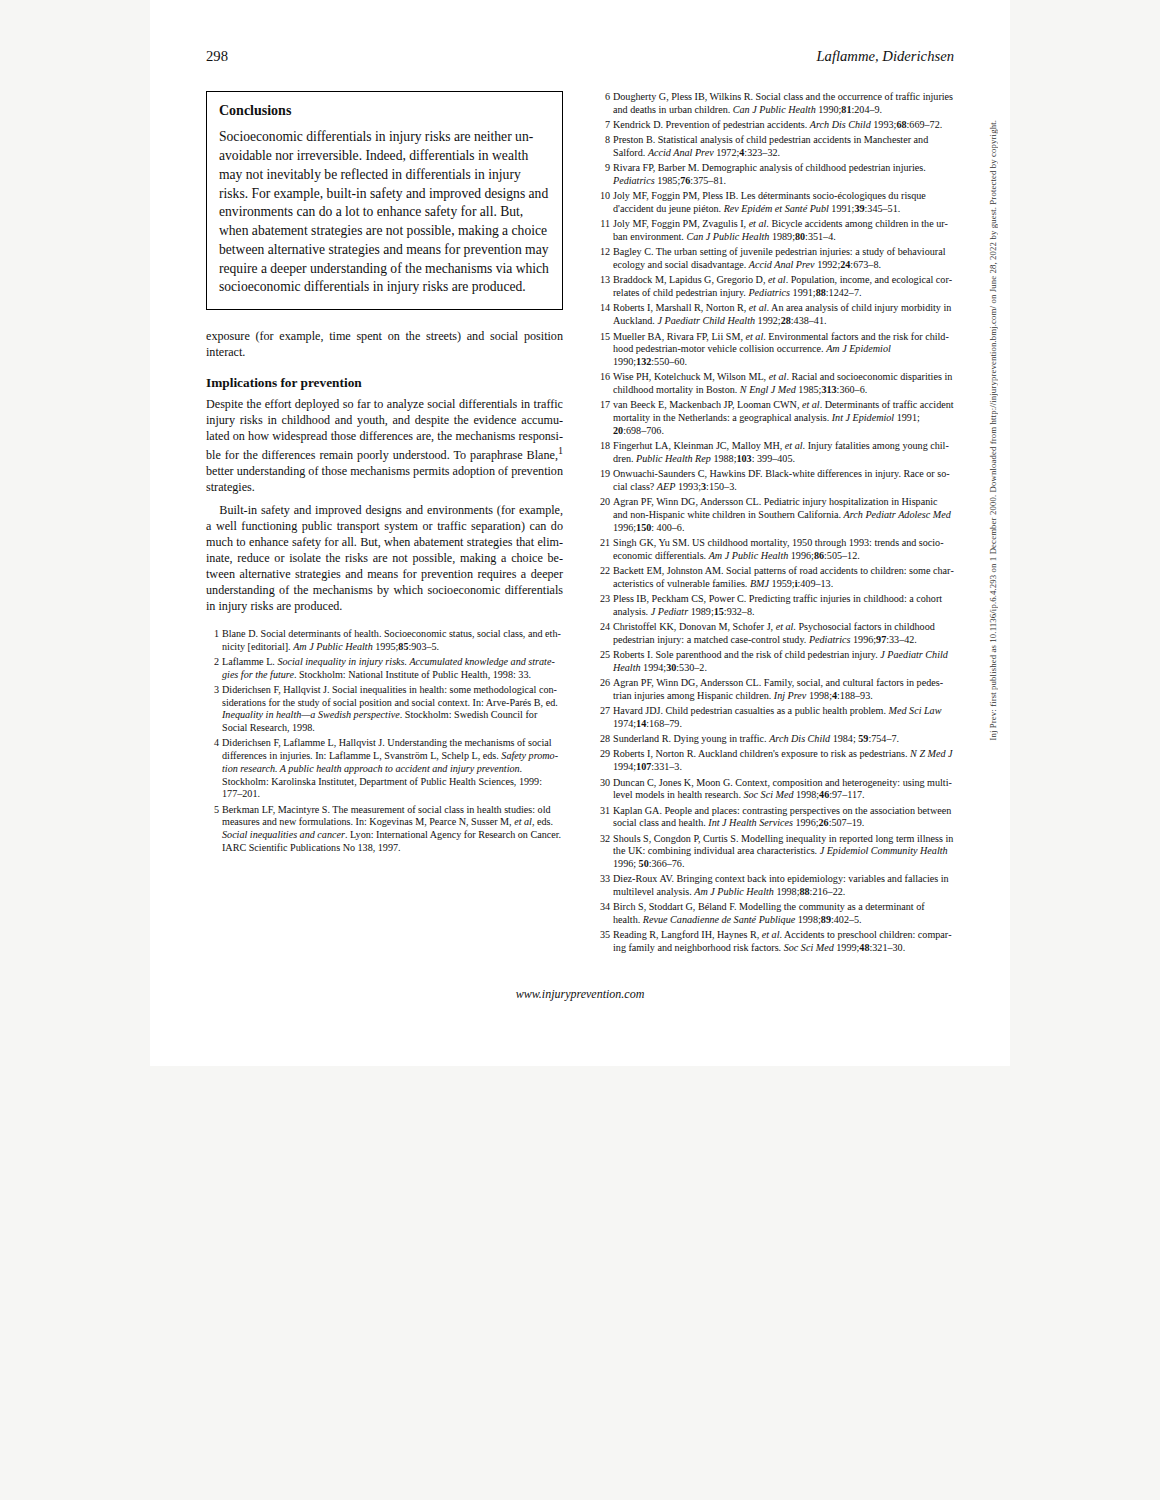298 Laflamme, Diderichsen
Conclusions
Socioeconomic differentials in injury risks are neither unavoidable nor irreversible. Indeed, differentials in wealth may not inevitably be reflected in differentials in injury risks. For example, built-in safety and improved designs and environments can do a lot to enhance safety for all. But, when abatement strategies are not possible, making a choice between alternative strategies and means for prevention may require a deeper understanding of the mechanisms via which socioeconomic differentials in injury risks are produced.
exposure (for example, time spent on the streets) and social position interact.
Implications for prevention
Despite the effort deployed so far to analyze social differentials in traffic injury risks in childhood and youth, and despite the evidence accumulated on how widespread those differences are, the mechanisms responsible for the differences remain poorly understood. To paraphrase Blane,1 better understanding of those mechanisms permits adoption of prevention strategies.
Built-in safety and improved designs and environments (for example, a well functioning public transport system or traffic separation) can do much to enhance safety for all. But, when abatement strategies that eliminate, reduce or isolate the risks are not possible, making a choice between alternative strategies and means for prevention requires a deeper understanding of the mechanisms by which socioeconomic differentials in injury risks are produced.
Blane D. Social determinants of health. Socioeconomic status, social class, and ethnicity [editorial]. Am J Public Health 1995;85:903–5.
Laflamme L. Social inequality in injury risks. Accumulated knowledge and strategies for the future. Stockholm: National Institute of Public Health, 1998: 33.
Diderichsen F, Hallqvist J. Social inequalities in health: some methodological considerations for the study of social position and social context. In: Arve-Parés B, ed. Inequality in health—a Swedish perspective. Stockholm: Swedish Council for Social Research, 1998.
Diderichsen F, Laflamme L, Hallqvist J. Understanding the mechanisms of social differences in injuries. In: Laflamme L, Svanström L, Schelp L, eds. Safety promotion research. A public health approach to accident and injury prevention. Stockholm: Karolinska Institutet, Department of Public Health Sciences, 1999: 177–201.
Berkman LF, Macintyre S. The measurement of social class in health studies: old measures and new formulations. In: Kogevinas M, Pearce N, Susser M, et al, eds. Social inequalities and cancer. Lyon: International Agency for Research on Cancer. IARC Scientific Publications No 138, 1997.
Dougherty G, Pless IB, Wilkins R. Social class and the occurrence of traffic injuries and deaths in urban children. Can J Public Health 1990;81:204–9.
Kendrick D. Prevention of pedestrian accidents. Arch Dis Child 1993;68:669–72.
Preston B. Statistical analysis of child pedestrian accidents in Manchester and Salford. Accid Anal Prev 1972;4:323–32.
Rivara FP, Barber M. Demographic analysis of childhood pedestrian injuries. Pediatrics 1985;76:375–81.
Joly MF, Foggin PM, Pless IB. Les déterminants socio-écologiques du risque d'accident du jeune piéton. Rev Epidém et Santé Publ 1991;39:345–51.
Joly MF, Foggin PM, Zvagulis I, et al. Bicycle accidents among children in the urban environment. Can J Public Health 1989;80:351–4.
Bagley C. The urban setting of juvenile pedestrian injuries: a study of behavioural ecology and social disadvantage. Accid Anal Prev 1992;24:673–8.
Braddock M, Lapidus G, Gregorio D, et al. Population, income, and ecological correlates of child pedestrian injury. Pediatrics 1991;88:1242–7.
Roberts I, Marshall R, Norton R, et al. An area analysis of child injury morbidity in Auckland. J Paediatr Child Health 1992;28:438–41.
Mueller BA, Rivara FP, Lii SM, et al. Environmental factors and the risk for childhood pedestrian-motor vehicle collision occurrence. Am J Epidemiol 1990;132:550–60.
Wise PH, Kotelchuck M, Wilson ML, et al. Racial and socioeconomic disparities in childhood mortality in Boston. N Engl J Med 1985;313:360–6.
van Beeck E, Mackenbach JP, Looman CWN, et al. Determinants of traffic accident mortality in the Netherlands: a geographical analysis. Int J Epidemiol 1991; 20:698–706.
Fingerhut LA, Kleinman JC, Malloy MH, et al. Injury fatalities among young children. Public Health Rep 1988;103: 399–405.
Onwuachi-Saunders C, Hawkins DF. Black-white differences in injury. Race or social class? AEP 1993;3:150–3.
Agran PF, Winn DG, Andersson CL. Pediatric injury hospitalization in Hispanic and non-Hispanic white children in Southern California. Arch Pediatr Adolesc Med 1996;150: 400–6.
Singh GK, Yu SM. US childhood mortality, 1950 through 1993: trends and socio-economic differentials. Am J Public Health 1996;86:505–12.
Backett EM, Johnston AM. Social patterns of road accidents to children: some characteristics of vulnerable families. BMJ 1959;i:409–13.
Pless IB, Peckham CS, Power C. Predicting traffic injuries in childhood: a cohort analysis. J Pediatr 1989;15:932–8.
Christoffel KK, Donovan M, Schofer J, et al. Psychosocial factors in childhood pedestrian injury: a matched case-control study. Pediatrics 1996;97:33–42.
Roberts I. Sole parenthood and the risk of child pedestrian injury. J Paediatr Child Health 1994;30:530–2.
Agran PF, Winn DG, Andersson CL. Family, social, and cultural factors in pedestrian injuries among Hispanic children. Inj Prev 1998;4:188–93.
Havard JDJ. Child pedestrian casualties as a public health problem. Med Sci Law 1974;14:168–79.
Sunderland R. Dying young in traffic. Arch Dis Child 1984; 59:754–7.
Roberts I, Norton R. Auckland children's exposure to risk as pedestrians. N Z Med J 1994;107:331–3.
Duncan C, Jones K, Moon G. Context, composition and heterogeneity: using multilevel models in health research. Soc Sci Med 1998;46:97–117.
Kaplan GA. People and places: contrasting perspectives on the association between social class and health. Int J Health Services 1996;26:507–19.
Shouls S, Congdon P, Curtis S. Modelling inequality in reported long term illness in the UK: combining individual area characteristics. J Epidemiol Community Health 1996; 50:366–76.
Diez-Roux AV. Bringing context back into epidemiology: variables and fallacies in multilevel analysis. Am J Public Health 1998;88:216–22.
Birch S, Stoddart G, Béland F. Modelling the community as a determinant of health. Revue Canadienne de Santé Publique 1998;89:402–5.
Reading R, Langford IH, Haynes R, et al. Accidents to preschool children: comparing family and neighborhood risk factors. Soc Sci Med 1999;48:321–30.
www.injuryprevention.com
Inj Prev: first published as 10.1136/ip.6.4.293 on 1 December 2000. Downloaded from http://injuryprevention.bmj.com/ on June 28, 2022 by guest. Protected by copyright.